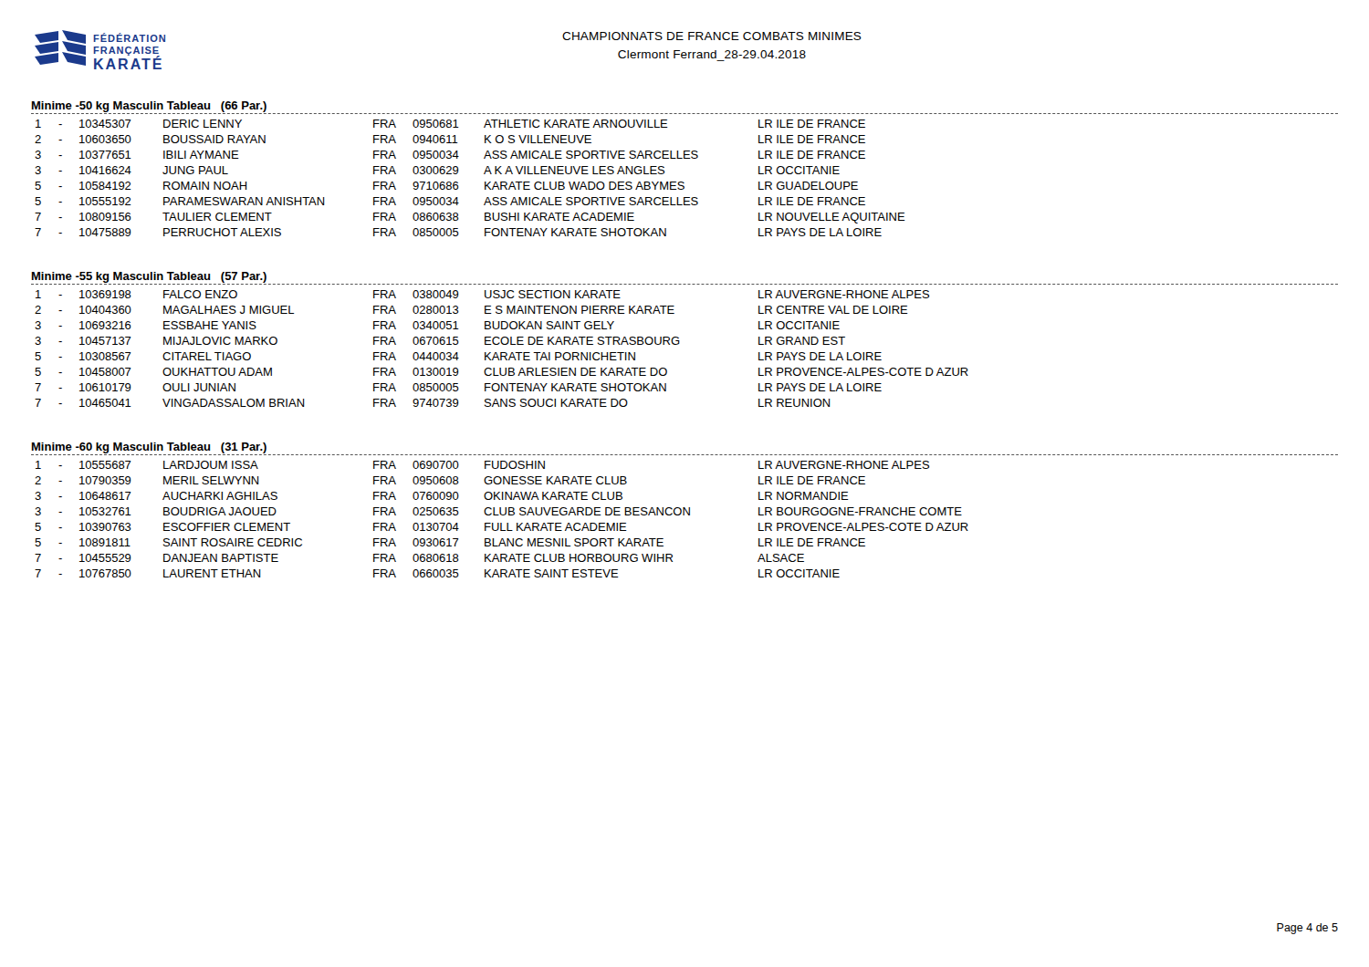FÉDÉRATION FRANÇAISE KARATÉ
CHAMPIONNATS DE FRANCE COMBATS MINIMES
Clermont Ferrand_28-29.04.2018
Minime -50 kg Masculin Tableau (66 Par.)
| 1 | - | 10345307 | DERIC LENNY | FRA | 0950681 | ATHLETIC KARATE ARNOUVILLE | LR ILE DE FRANCE |
| 2 | - | 10603650 | BOUSSAID RAYAN | FRA | 0940611 | K O S VILLENEUVE | LR ILE DE FRANCE |
| 3 | - | 10377651 | IBILI AYMANE | FRA | 0950034 | ASS AMICALE SPORTIVE SARCELLES | LR ILE DE FRANCE |
| 3 | - | 10416624 | JUNG PAUL | FRA | 0300629 | A K A VILLENEUVE LES ANGLES | LR OCCITANIE |
| 5 | - | 10584192 | ROMAIN NOAH | FRA | 9710686 | KARATE CLUB WADO DES ABYMES | LR GUADELOUPE |
| 5 | - | 10555192 | PARAMESWARAN ANISHTAN | FRA | 0950034 | ASS AMICALE SPORTIVE SARCELLES | LR ILE DE FRANCE |
| 7 | - | 10809156 | TAULIER CLEMENT | FRA | 0860638 | BUSHI KARATE ACADEMIE | LR NOUVELLE AQUITAINE |
| 7 | - | 10475889 | PERRUCHOT ALEXIS | FRA | 0850005 | FONTENAY KARATE SHOTOKAN | LR PAYS DE LA LOIRE |
Minime -55 kg Masculin Tableau (57 Par.)
| 1 | - | 10369198 | FALCO ENZO | FRA | 0380049 | USJC SECTION KARATE | LR AUVERGNE-RHONE ALPES |
| 2 | - | 10404360 | MAGALHAES J MIGUEL | FRA | 0280013 | E S MAINTENON PIERRE KARATE | LR CENTRE VAL DE LOIRE |
| 3 | - | 10693216 | ESSBAHE YANIS | FRA | 0340051 | BUDOKAN SAINT GELY | LR OCCITANIE |
| 3 | - | 10457137 | MIJAJLOVIC MARKO | FRA | 0670615 | ECOLE DE KARATE STRASBOURG | LR GRAND EST |
| 5 | - | 10308567 | CITAREL TIAGO | FRA | 0440034 | KARATE TAI PORNICHETIN | LR PAYS DE LA LOIRE |
| 5 | - | 10458007 | OUKHATTOU ADAM | FRA | 0130019 | CLUB ARLESIEN DE KARATE DO | LR PROVENCE-ALPES-COTE D AZUR |
| 7 | - | 10610179 | OULI JUNIAN | FRA | 0850005 | FONTENAY KARATE SHOTOKAN | LR PAYS DE LA LOIRE |
| 7 | - | 10465041 | VINGADASSALOM BRIAN | FRA | 9740739 | SANS SOUCI KARATE DO | LR REUNION |
Minime -60 kg Masculin Tableau (31 Par.)
| 1 | - | 10555687 | LARDJOUM ISSA | FRA | 0690700 | FUDOSHIN | LR AUVERGNE-RHONE ALPES |
| 2 | - | 10790359 | MERIL SELWYNN | FRA | 0950608 | GONESSE KARATE CLUB | LR ILE DE FRANCE |
| 3 | - | 10648617 | AUCHARKI AGHILAS | FRA | 0760090 | OKINAWA KARATE CLUB | LR NORMANDIE |
| 3 | - | 10532761 | BOUDRIGA JAOUED | FRA | 0250635 | CLUB SAUVEGARDE DE BESANCON | LR BOURGOGNE-FRANCHE COMTE |
| 5 | - | 10390763 | ESCOFFIER CLEMENT | FRA | 0130704 | FULL KARATE ACADEMIE | LR PROVENCE-ALPES-COTE D AZUR |
| 5 | - | 10891811 | SAINT ROSAIRE CEDRIC | FRA | 0930617 | BLANC MESNIL SPORT KARATE | LR ILE DE FRANCE |
| 7 | - | 10455529 | DANJEAN BAPTISTE | FRA | 0680618 | KARATE CLUB HORBOURG WIHR | ALSACE |
| 7 | - | 10767850 | LAURENT ETHAN | FRA | 0660035 | KARATE SAINT ESTEVE | LR OCCITANIE |
Page 4 de 5